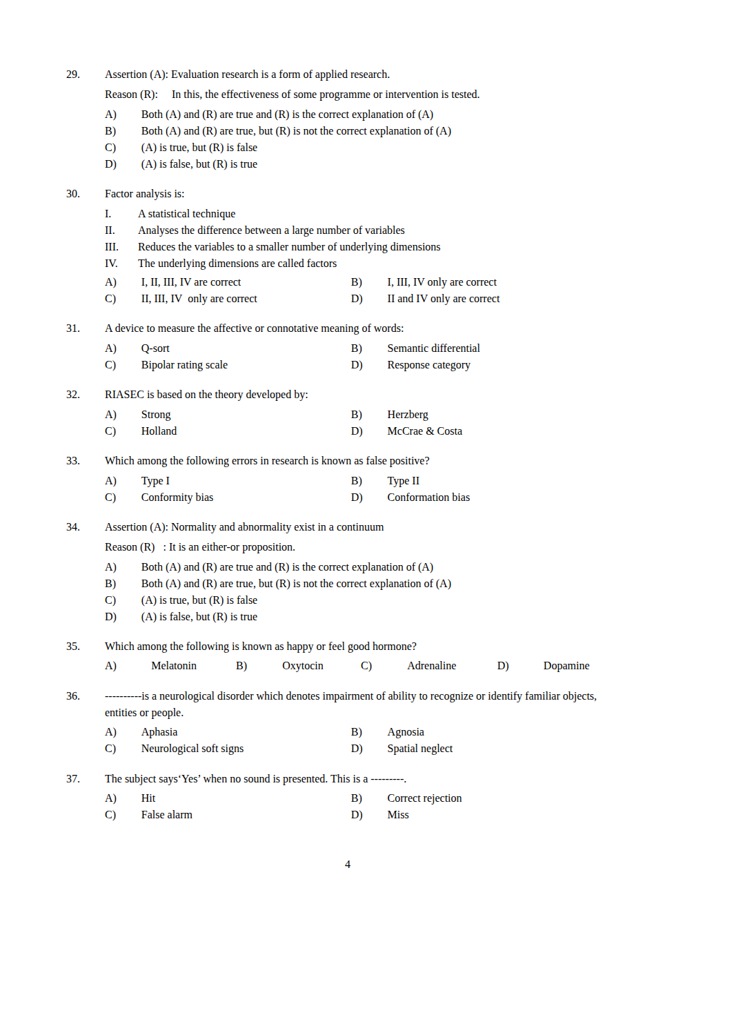29.
Assertion (A): Evaluation research is a form of applied research.
Reason (R): In this, the effectiveness of some programme or intervention is tested.
| A) | Both (A) and (R) are true and (R) is the correct explanation of (A) |
| B) | Both (A) and (R) are true, but (R) is not the correct explanation of (A) |
| C) | (A) is true, but (R) is false |
| D) | (A) is false, but (R) is true |
30.
Factor analysis is:
I. A statistical technique
II. Analyses the difference between a large number of variables
III. Reduces the variables to a smaller number of underlying dimensions
IV. The underlying dimensions are called factors
| A) | I, II, III, IV are correct | B) | I, III, IV only are correct |
| C) | II, III, IV only are correct | D) | II and IV only are correct |
31.
A device to measure the affective or connotative meaning of words:
| A) | Q-sort | B) | Semantic differential |
| C) | Bipolar rating scale | D) | Response category |
32.
RIASEC is based on the theory developed by:
| A) | Strong | B) | Herzberg |
| C) | Holland | D) | McCrae & Costa |
33.
Which among the following errors in research is known as false positive?
| A) | Type I | B) | Type II |
| C) | Conformity bias | D) | Conformation bias |
34.
Assertion (A): Normality and abnormality exist in a continuum
Reason (R) : It is an either-or proposition.
| A) | Both (A) and (R) are true and (R) is the correct explanation of (A) |
| B) | Both (A) and (R) are true, but (R) is not the correct explanation of (A) |
| C) | (A) is true, but (R) is false |
| D) | (A) is false, but (R) is true |
35.
Which among the following is known as happy or feel good hormone?
| A) | Melatonin | B) | Oxytocin | C) | Adrenaline | D) | Dopamine |
36.
----------is a neurological disorder which denotes impairment of ability to recognize or identify familiar objects, entities or people.
| A) | Aphasia | B) | Agnosia |
| C) | Neurological soft signs | D) | Spatial neglect |
37.
The subject says‘Yes’ when no sound is presented. This is a ---------.
| A) | Hit | B) | Correct rejection |
| C) | False alarm | D) | Miss |
4